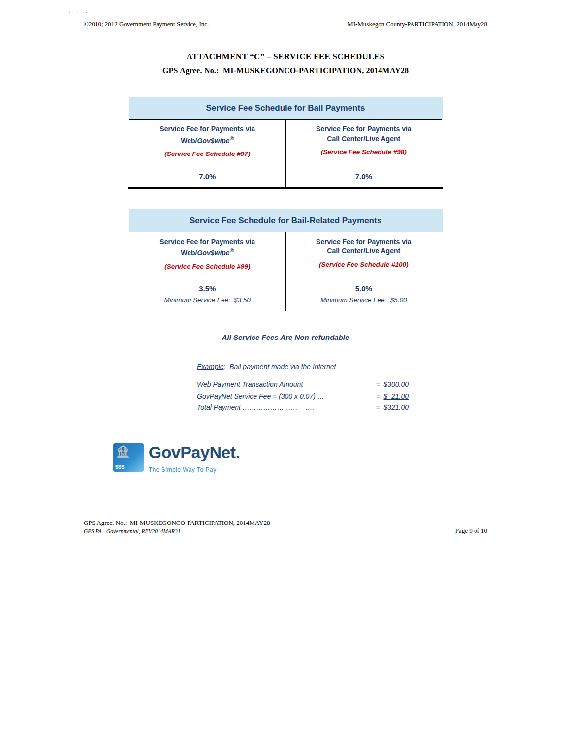' ' '
©2010; 2012 Government Payment Service, Inc.
MI-Muskegon County-PARTICIPATION, 2014May28
ATTACHMENT “C” – SERVICE FEE SCHEDULES
GPS Agree. No.: MI-MUSKEGONCO-PARTICIPATION, 2014MAY28
| Service Fee Schedule for Bail Payments |
| --- |
| Service Fee for Payments via Web/ Gov$wipe ® (Service Fee Schedule #97) | Service Fee for Payments via Call Center/Live Agent (Service Fee Schedule #98) |
| 7.0% | 7.0% |
| Service Fee Schedule for Bail-Related Payments |
| --- |
| Service Fee for Payments via Web/ Gov$wipe ® (Service Fee Schedule #99) | Service Fee for Payments via Call Center/Live Agent (Service Fee Schedule #100) |
| 3.5% Minimum Service Fee: $3.50 | 5.0% Minimum Service Fee: $5.00 |
All Service Fees Are Non-refundable
Example: Bail payment made via the Internet
| Web Payment Transaction Amount | = $300.00 |
| GovPayNet Service Fee = (300 x 0.07) … | = $ 21.00 |
| Total Payment …………………… …. | = $321.00 |
GovPayNet.
The Simple Way To Pay
GPS Agree. No.: MI-MUSKEGONCO-PARTICIPATION, 2014MAY28
GPS PA - Governmental, REV2014MAR31
Page 9 of 10